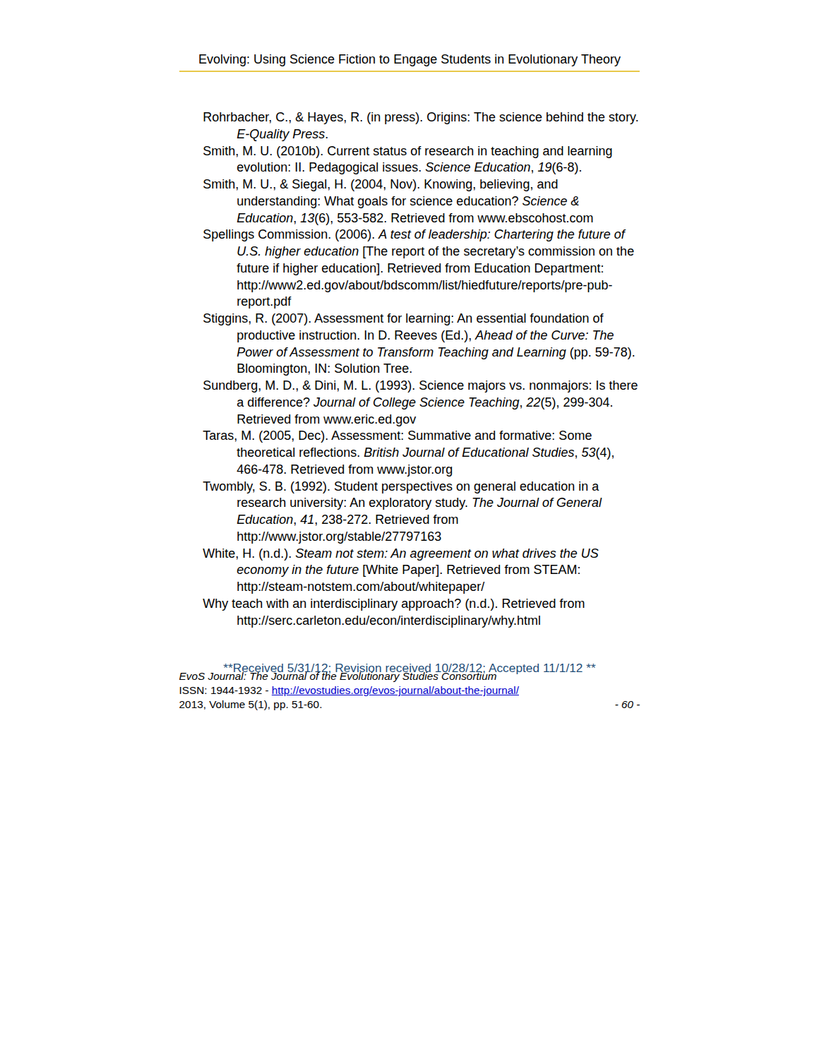Evolving: Using Science Fiction to Engage Students in Evolutionary Theory
Rohrbacher, C., & Hayes, R. (in press). Origins: The science behind the story. E-Quality Press.
Smith, M. U. (2010b). Current status of research in teaching and learning evolution: II. Pedagogical issues. Science Education, 19(6-8).
Smith, M. U., & Siegal, H. (2004, Nov). Knowing, believing, and understanding: What goals for science education? Science & Education, 13(6), 553-582. Retrieved from www.ebscohost.com
Spellings Commission. (2006). A test of leadership: Chartering the future of U.S. higher education [The report of the secretary’s commission on the future if higher education]. Retrieved from Education Department: http://www2.ed.gov/about/bdscomm/list/hiedfuture/reports/pre-pub-report.pdf
Stiggins, R. (2007). Assessment for learning: An essential foundation of productive instruction. In D. Reeves (Ed.), Ahead of the Curve: The Power of Assessment to Transform Teaching and Learning (pp. 59-78). Bloomington, IN: Solution Tree.
Sundberg, M. D., & Dini, M. L. (1993). Science majors vs. nonmajors: Is there a difference? Journal of College Science Teaching, 22(5), 299-304. Retrieved from www.eric.ed.gov
Taras, M. (2005, Dec). Assessment: Summative and formative: Some theoretical reflections. British Journal of Educational Studies, 53(4), 466-478. Retrieved from www.jstor.org
Twombly, S. B. (1992). Student perspectives on general education in a research university: An exploratory study. The Journal of General Education, 41, 238-272. Retrieved from http://www.jstor.org/stable/27797163
White, H. (n.d.). Steam not stem: An agreement on what drives the US economy in the future [White Paper]. Retrieved from STEAM: http://steam-notstem.com/about/whitepaper/
Why teach with an interdisciplinary approach? (n.d.). Retrieved from http://serc.carleton.edu/econ/interdisciplinary/why.html
**Received 5/31/12; Revision received 10/28/12; Accepted 11/1/12 **
EvoS Journal: The Journal of the Evolutionary Studies Consortium
ISSN: 1944-1932 - http://evostudies.org/evos-journal/about-the-journal/
2013, Volume 5(1), pp. 51-60. - 60 -